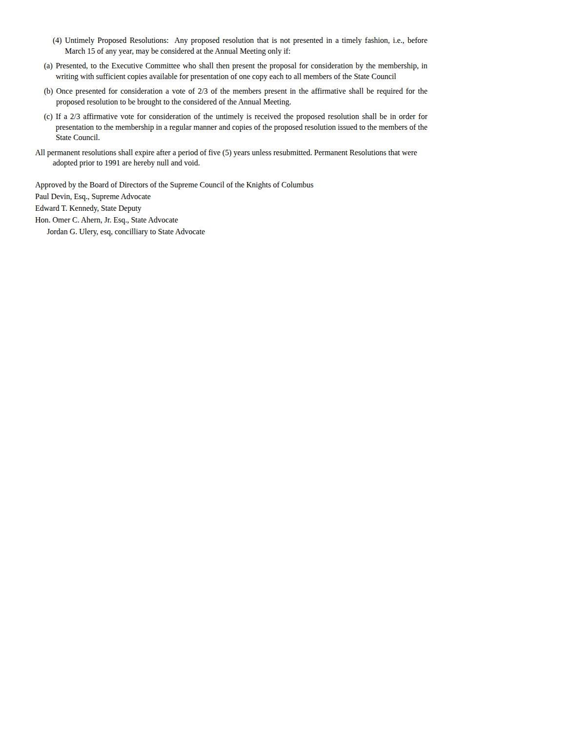(4) Untimely Proposed Resolutions: Any proposed resolution that is not presented in a timely fashion, i.e., before March 15 of any year, may be considered at the Annual Meeting only if:
(a) Presented, to the Executive Committee who shall then present the proposal for consideration by the membership, in writing with sufficient copies available for presentation of one copy each to all members of the State Council
(b) Once presented for consideration a vote of 2/3 of the members present in the affirmative shall be required for the proposed resolution to be brought to the considered of the Annual Meeting.
(c) If a 2/3 affirmative vote for consideration of the untimely is received the proposed resolution shall be in order for presentation to the membership in a regular manner and copies of the proposed resolution issued to the members of the State Council.
All permanent resolutions shall expire after a period of five (5) years unless resubmitted. Permanent Resolutions that were adopted prior to 1991 are hereby null and void.
Approved by the Board of Directors of the Supreme Council of the Knights of Columbus
Paul Devin, Esq., Supreme Advocate
Edward T. Kennedy, State Deputy
Hon. Omer C. Ahern, Jr. Esq., State Advocate
Jordan G. Ulery, esq, concilliary to State Advocate